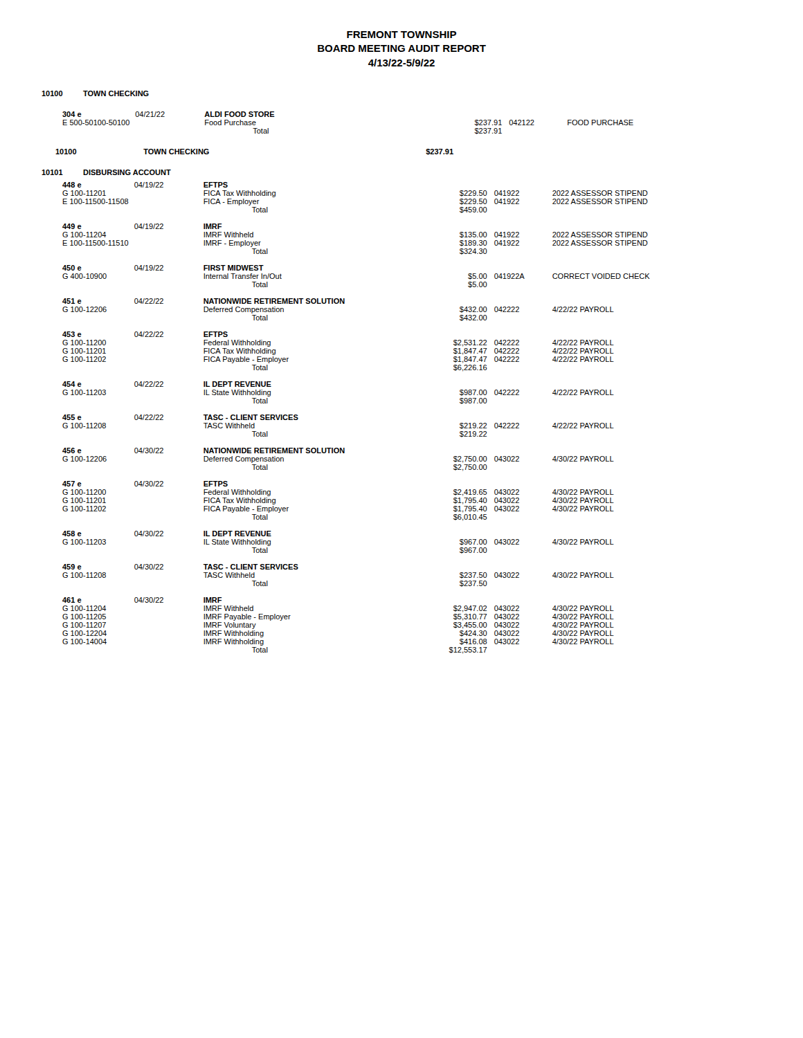FREMONT TOWNSHIP
BOARD MEETING AUDIT REPORT
4/13/22-5/9/22
10100 TOWN CHECKING
| 304 e | 04/21/22 | ALDI FOOD STORE | | | |
| E 500-50100-50100 | | Food Purchase | $237.91 | 042122 | FOOD PURCHASE |
| | | Total | $237.91 | | |
| 10100 | TOWN CHECKING | $237.91 | | |
10101 DISBURSING ACCOUNT
| 448 e | 04/19/22 | EFTPS | | | |
| G 100-11201 | | FICA Tax Withholding | $229.50 | 041922 | 2022 ASSESSOR STIPEND |
| E 100-11500-11508 | | FICA - Employer | $229.50 | 041922 | 2022 ASSESSOR STIPEND |
| | | Total | $459.00 | | |
| 449 e | 04/19/22 | IMRF | | | |
| G 100-11204 | | IMRF Withheld | $135.00 | 041922 | 2022 ASSESSOR STIPEND |
| E 100-11500-11510 | | IMRF - Employer | $189.30 | 041922 | 2022 ASSESSOR STIPEND |
| | | Total | $324.30 | | |
| 450 e | 04/19/22 | FIRST MIDWEST | | | |
| G 400-10900 | | Internal Transfer In/Out | $5.00 | 041922A | CORRECT VOIDED CHECK |
| | | Total | $5.00 | | |
| 451 e | 04/22/22 | NATIONWIDE RETIREMENT SOLUTION | | |
| G 100-12206 | | Deferred Compensation | $432.00 | 042222 | 4/22/22 PAYROLL |
| | | Total | $432.00 | | |
| 453 e | 04/22/22 | EFTPS | | | |
| G 100-11200 | | Federal Withholding | $2,531.22 | 042222 | 4/22/22 PAYROLL |
| G 100-11201 | | FICA Tax Withholding | $1,847.47 | 042222 | 4/22/22 PAYROLL |
| G 100-11202 | | FICA Payable - Employer | $1,847.47 | 042222 | 4/22/22 PAYROLL |
| | | Total | $6,226.16 | | |
| 454 e | 04/22/22 | IL DEPT REVENUE | | | |
| G 100-11203 | | IL State Withholding | $987.00 | 042222 | 4/22/22 PAYROLL |
| | | Total | $987.00 | | |
| 455 e | 04/22/22 | TASC - CLIENT SERVICES | | | |
| G 100-11208 | | TASC Withheld | $219.22 | 042222 | 4/22/22 PAYROLL |
| | | Total | $219.22 | | |
| 456 e | 04/30/22 | NATIONWIDE RETIREMENT SOLUTION | | |
| G 100-12206 | | Deferred Compensation | $2,750.00 | 043022 | 4/30/22 PAYROLL |
| | | Total | $2,750.00 | | |
| 457 e | 04/30/22 | EFTPS | | | |
| G 100-11200 | | Federal Withholding | $2,419.65 | 043022 | 4/30/22 PAYROLL |
| G 100-11201 | | FICA Tax Withholding | $1,795.40 | 043022 | 4/30/22 PAYROLL |
| G 100-11202 | | FICA Payable - Employer | $1,795.40 | 043022 | 4/30/22 PAYROLL |
| | | Total | $6,010.45 | | |
| 458 e | 04/30/22 | IL DEPT REVENUE | | | |
| G 100-11203 | | IL State Withholding | $967.00 | 043022 | 4/30/22 PAYROLL |
| | | Total | $967.00 | | |
| 459 e | 04/30/22 | TASC - CLIENT SERVICES | | | |
| G 100-11208 | | TASC Withheld | $237.50 | 043022 | 4/30/22 PAYROLL |
| | | Total | $237.50 | | |
| 461 e | 04/30/22 | IMRF | | | |
| G 100-11204 | | IMRF Withheld | $2,947.02 | 043022 | 4/30/22 PAYROLL |
| G 100-11205 | | IMRF Payable - Employer | $5,310.77 | 043022 | 4/30/22 PAYROLL |
| G 100-11207 | | IMRF Voluntary | $3,455.00 | 043022 | 4/30/22 PAYROLL |
| G 100-12204 | | IMRF Withholding | $424.30 | 043022 | 4/30/22 PAYROLL |
| G 100-14004 | | IMRF Withholding | $416.08 | 043022 | 4/30/22 PAYROLL |
| | | Total | $12,553.17 | | |